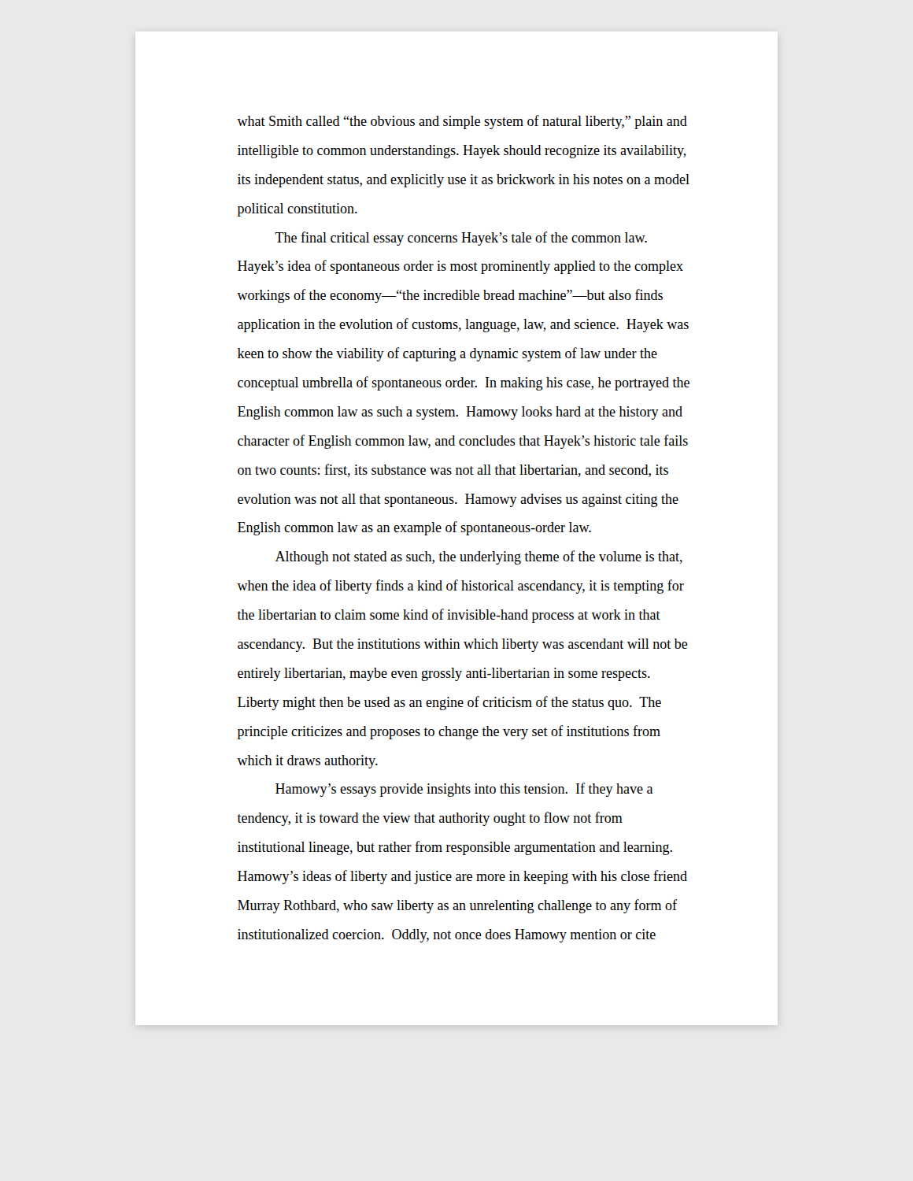what Smith called “the obvious and simple system of natural liberty,” plain and intelligible to common understandings. Hayek should recognize its availability, its independent status, and explicitly use it as brickwork in his notes on a model political constitution.
The final critical essay concerns Hayek’s tale of the common law. Hayek’s idea of spontaneous order is most prominently applied to the complex workings of the economy—“the incredible bread machine”—but also finds application in the evolution of customs, language, law, and science. Hayek was keen to show the viability of capturing a dynamic system of law under the conceptual umbrella of spontaneous order. In making his case, he portrayed the English common law as such a system. Hamowy looks hard at the history and character of English common law, and concludes that Hayek’s historic tale fails on two counts: first, its substance was not all that libertarian, and second, its evolution was not all that spontaneous. Hamowy advises us against citing the English common law as an example of spontaneous-order law.
Although not stated as such, the underlying theme of the volume is that, when the idea of liberty finds a kind of historical ascendancy, it is tempting for the libertarian to claim some kind of invisible-hand process at work in that ascendancy. But the institutions within which liberty was ascendant will not be entirely libertarian, maybe even grossly anti-libertarian in some respects. Liberty might then be used as an engine of criticism of the status quo. The principle criticizes and proposes to change the very set of institutions from which it draws authority.
Hamowy’s essays provide insights into this tension. If they have a tendency, it is toward the view that authority ought to flow not from institutional lineage, but rather from responsible argumentation and learning. Hamowy’s ideas of liberty and justice are more in keeping with his close friend Murray Rothbard, who saw liberty as an unrelenting challenge to any form of institutionalized coercion. Oddly, not once does Hamowy mention or cite